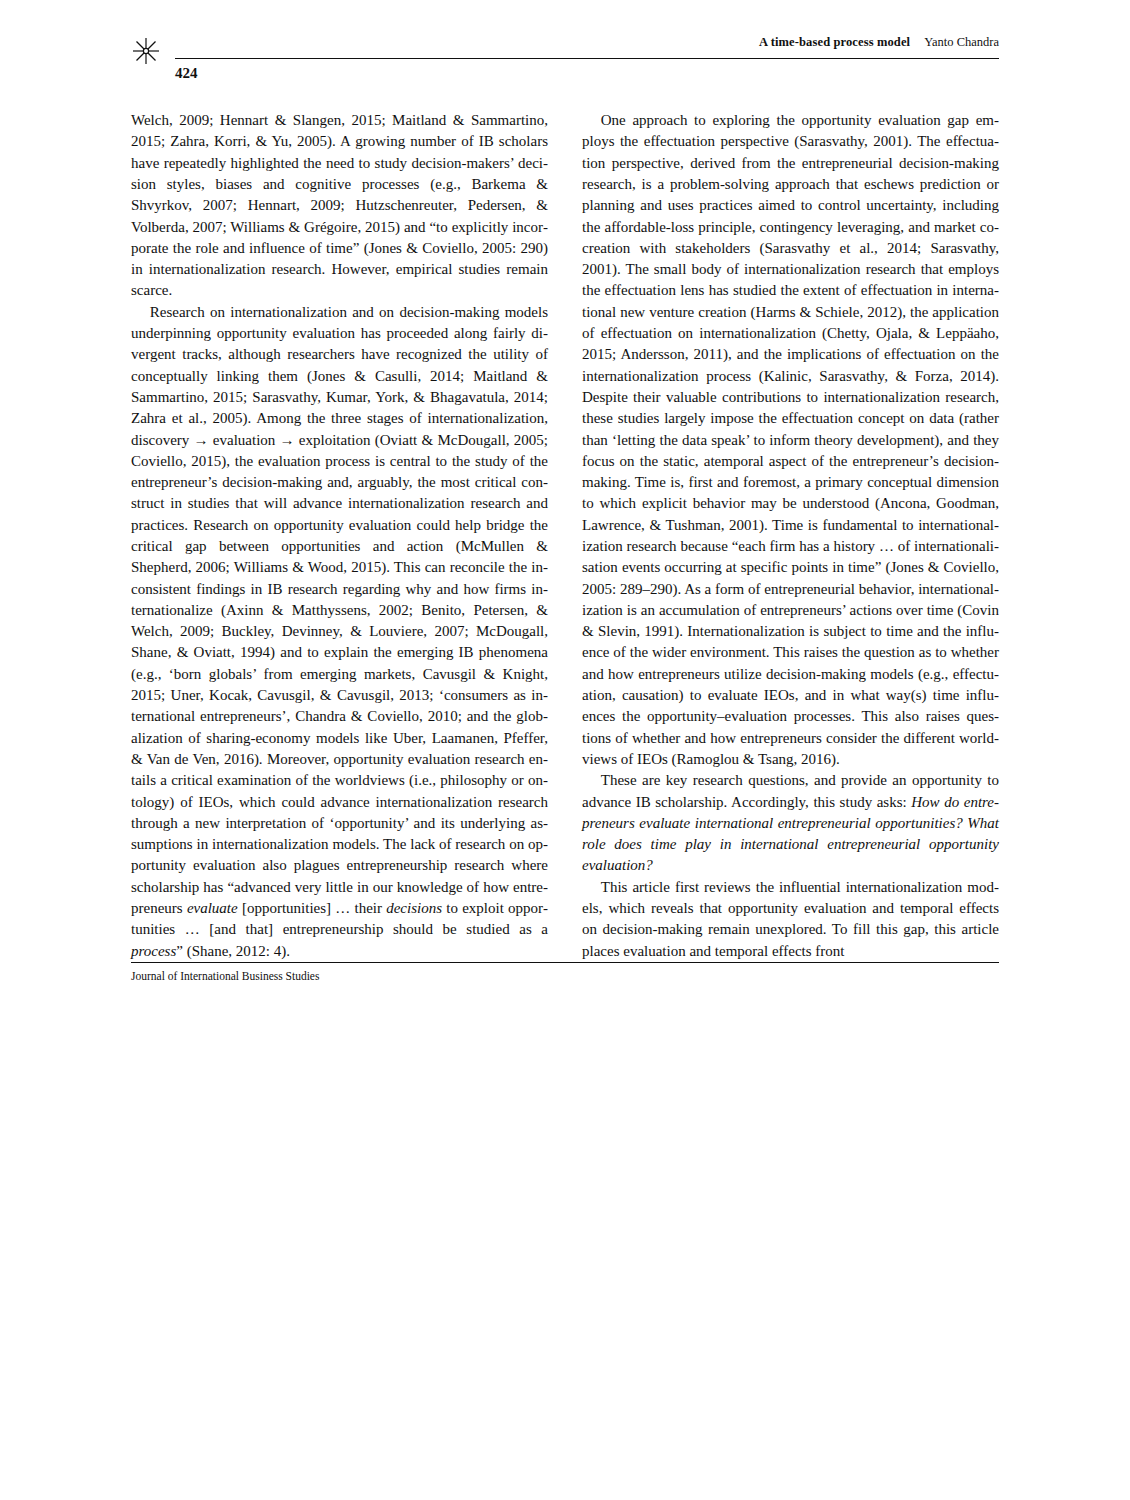A time-based process model Yanto Chandra
424
Welch, 2009; Hennart & Slangen, 2015; Maitland & Sammartino, 2015; Zahra, Korri, & Yu, 2005). A growing number of IB scholars have repeatedly highlighted the need to study decision-makers’ decision styles, biases and cognitive processes (e.g., Barkema & Shvyrkov, 2007; Hennart, 2009; Hutzschenreuter, Pedersen, & Volberda, 2007; Williams & Grégoire, 2015) and “to explicitly incorporate the role and influence of time” (Jones & Coviello, 2005: 290) in internationalization research. However, empirical studies remain scarce.
Research on internationalization and on decision-making models underpinning opportunity evaluation has proceeded along fairly divergent tracks, although researchers have recognized the utility of conceptually linking them (Jones & Casulli, 2014; Maitland & Sammartino, 2015; Sarasvathy, Kumar, York, & Bhagavatula, 2014; Zahra et al., 2005). Among the three stages of internationalization, discovery → evaluation → exploitation (Oviatt & McDougall, 2005; Coviello, 2015), the evaluation process is central to the study of the entrepreneur’s decision-making and, arguably, the most critical construct in studies that will advance internationalization research and practices. Research on opportunity evaluation could help bridge the critical gap between opportunities and action (McMullen & Shepherd, 2006; Williams & Wood, 2015). This can reconcile the inconsistent findings in IB research regarding why and how firms internationalize (Axinn & Matthyssens, 2002; Benito, Petersen, & Welch, 2009; Buckley, Devinney, & Louviere, 2007; McDougall, Shane, & Oviatt, 1994) and to explain the emerging IB phenomena (e.g., ‘born globals’ from emerging markets, Cavusgil & Knight, 2015; Uner, Kocak, Cavusgil, & Cavusgil, 2013; ‘consumers as international entrepreneurs’, Chandra & Coviello, 2010; and the globalization of sharing-economy models like Uber, Laamanen, Pfeffer, & Van de Ven, 2016). Moreover, opportunity evaluation research entails a critical examination of the worldviews (i.e., philosophy or ontology) of IEOs, which could advance internationalization research through a new interpretation of ‘opportunity’ and its underlying assumptions in internationalization models. The lack of research on opportunity evaluation also plagues entrepreneurship research where scholarship has “advanced very little in our knowledge of how entrepreneurs evaluate [opportunities] … their decisions to exploit opportunities … [and that] entrepreneurship should be studied as a process” (Shane, 2012: 4).
One approach to exploring the opportunity evaluation gap employs the effectuation perspective (Sarasvathy, 2001). The effectuation perspective, derived from the entrepreneurial decision-making research, is a problem-solving approach that eschews prediction or planning and uses practices aimed to control uncertainty, including the affordable-loss principle, contingency leveraging, and market co-creation with stakeholders (Sarasvathy et al., 2014; Sarasvathy, 2001). The small body of internationalization research that employs the effectuation lens has studied the extent of effectuation in international new venture creation (Harms & Schiele, 2012), the application of effectuation on internationalization (Chetty, Ojala, & Leppäaho, 2015; Andersson, 2011), and the implications of effectuation on the internationalization process (Kalinic, Sarasvathy, & Forza, 2014). Despite their valuable contributions to internationalization research, these studies largely impose the effectuation concept on data (rather than ‘letting the data speak’ to inform theory development), and they focus on the static, atemporal aspect of the entrepreneur’s decision-making. Time is, first and foremost, a primary conceptual dimension to which explicit behavior may be understood (Ancona, Goodman, Lawrence, & Tushman, 2001). Time is fundamental to internationalization research because “each firm has a history … of internationalisation events occurring at specific points in time” (Jones & Coviello, 2005: 289–290). As a form of entrepreneurial behavior, internationalization is an accumulation of entrepreneurs’ actions over time (Covin & Slevin, 1991). Internationalization is subject to time and the influence of the wider environment. This raises the question as to whether and how entrepreneurs utilize decision-making models (e.g., effectuation, causation) to evaluate IEOs, and in what way(s) time influences the opportunity–evaluation processes. This also raises questions of whether and how entrepreneurs consider the different worldviews of IEOs (Ramoglou & Tsang, 2016).
These are key research questions, and provide an opportunity to advance IB scholarship. Accordingly, this study asks: How do entrepreneurs evaluate international entrepreneurial opportunities? What role does time play in international entrepreneurial opportunity evaluation?
This article first reviews the influential internationalization models, which reveals that opportunity evaluation and temporal effects on decision-making remain unexplored. To fill this gap, this article places evaluation and temporal effects front
Journal of International Business Studies